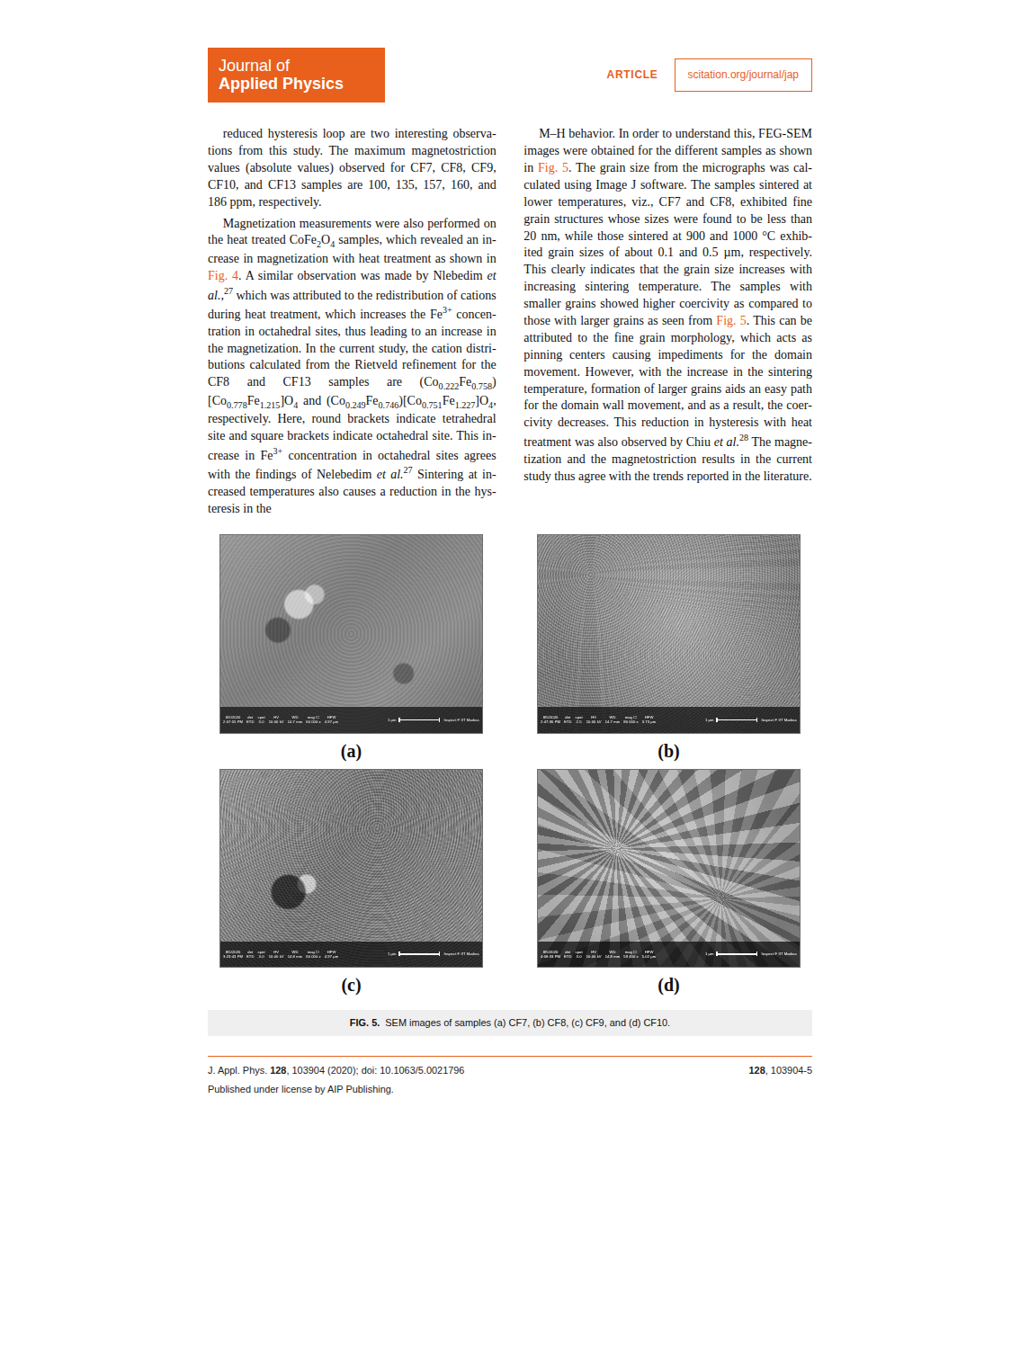Journal of
Applied Physics
ARTICLE
scitation.org/journal/jap
reduced hysteresis loop are two interesting observations from this study. The maximum magnetostriction values (absolute values) observed for CF7, CF8, CF9, CF10, and CF13 samples are 100, 135, 157, 160, and 186 ppm, respectively.
Magnetization measurements were also performed on the heat treated CoFe2O4 samples, which revealed an increase in magnetization with heat treatment as shown in Fig. 4. A similar observation was made by Nlebedim et al.,27 which was attributed to the redistribution of cations during heat treatment, which increases the Fe3+ concentration in octahedral sites, thus leading to an increase in the magnetization. In the current study, the cation distributions calculated from the Rietveld refinement for the CF8 and CF13 samples are (Co0.222Fe0.758)[Co0.778Fe1.215]O4 and (Co0.249Fe0.746)[Co0.751Fe1.227]O4, respectively. Here, round brackets indicate tetrahedral site and square brackets indicate octahedral site. This increase in Fe3+ concentration in octahedral sites agrees with the findings of Nelebedim et al.27 Sintering at increased temperatures also causes a reduction in the hysteresis in the
M–H behavior. In order to understand this, FEG-SEM images were obtained for the different samples as shown in Fig. 5. The grain size from the micrographs was calculated using Image J software. The samples sintered at lower temperatures, viz., CF7 and CF8, exhibited fine grain structures whose sizes were found to be less than 20 nm, while those sintered at 900 and 1000 °C exhibited grain sizes of about 0.1 and 0.5 µm, respectively. This clearly indicates that the grain size increases with increasing sintering temperature. The samples with smaller grains showed higher coercivity as compared to those with larger grains as seen from Fig. 5. This can be attributed to the fine grain morphology, which acts as pinning centers causing impediments for the domain movement. However, with the increase in the sintering temperature, formation of larger grains aids an easy path for the domain wall movement, and as a result, the coercivity decreases. This reduction in hysteresis with heat treatment was also observed by Chiu et al.28 The magnetization and the magnetostriction results in the current study thus agree with the trends reported in the literature.
6/5/2020
2:07:55 PM det
ETD spot
3.0 HV
10.00 kV WD
14.7 mm mag ☐
60 000 x HFW
4.97 µm 1 µm Inspect F IIT Madras
(a)
8/5/2020
2:47:36 PM det
ETD spot
2.5 HV
10.00 kV WD
14.7 mm mag ☐
80 000 x HFW
3.73 µm 1 µm Inspect F IIT Madras
(b)
8/5/2020
3:23:43 PM det
ETD spot
3.0 HV
10.00 kV WD
14.8 mm mag ☐
60 000 x HFW
4.97 µm 1 µm Inspect F IIT Madras
(c)
8/5/2020
4:08:33 PM det
ETD spot
3.0 HV
10.00 kV WD
14.8 mm mag ☐
59 450 x HFW
5.02 µm 1 µm Inspect F IIT Madras
(d)
FIG. 5. SEM images of samples (a) CF7, (b) CF8, (c) CF9, and (d) CF10.
J. Appl. Phys. 128, 103904 (2020); doi: 10.1063/5.0021796
128, 103904-5
Published under license by AIP Publishing.